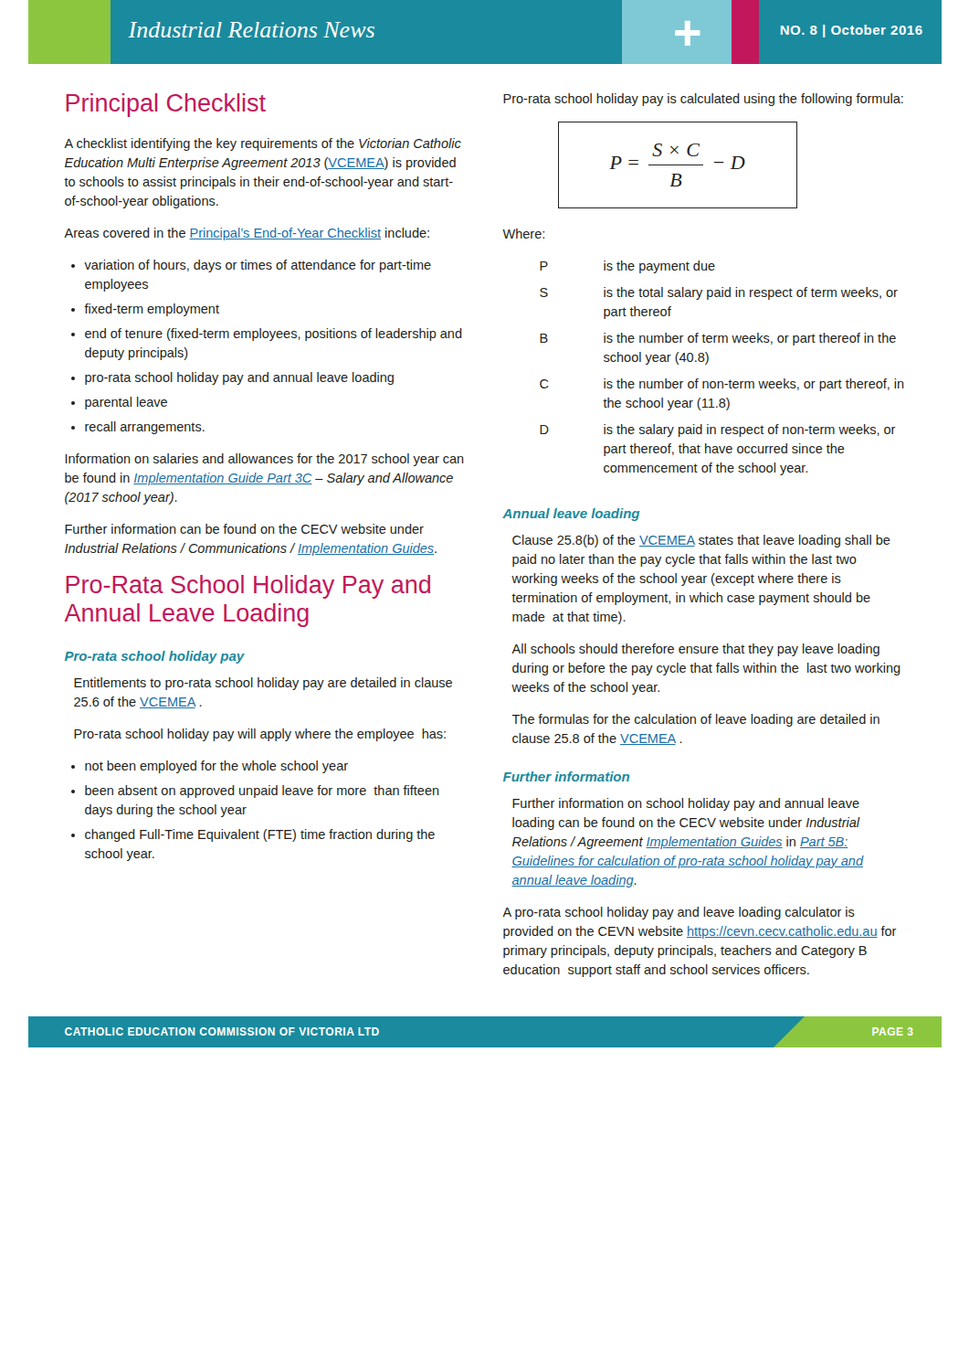Industrial Relations News
+
NO. 8 | October 2016
Principal Checklist
A checklist identifying the key requirements of the Victorian Catholic Education Multi Enterprise Agreement 2013 (VCEMEA) is provided to schools to assist principals in their end-of-school-year and start-of-school-year obligations.
Areas covered in the Principal’s End-of-Year Checklist include:
variation of hours, days or times of attendance for part-time employees
fixed-term employment
end of tenure (fixed-term employees, positions of leadership and deputy principals)
pro-rata school holiday pay and annual leave loading
parental leave
recall arrangements.
Information on salaries and allowances for the 2017 school year can be found in Implementation Guide Part 3C – Salary and Allowance (2017 school year).
Further information can be found on the CECV website under Industrial Relations / Communications / Implementation Guides.
Pro-Rata School Holiday Pay and Annual Leave Loading
Pro-rata school holiday pay
Entitlements to pro-rata school holiday pay are detailed in clause 25.6 of the VCEMEA .
Pro-rata school holiday pay will apply where the employee has:
not been employed for the whole school year
been absent on approved unpaid leave for more than fifteen days during the school year
changed Full-Time Equivalent (FTE) time fraction during the school year.
Pro-rata school holiday pay is calculated using the following formula:
P = S × C B − D
Where:
| P | is the payment due |
| S | is the total salary paid in respect of term weeks, or part thereof |
| B | is the number of term weeks, or part thereof in the school year (40.8) |
| C | is the number of non-term weeks, or part thereof, in the school year (11.8) |
| D | is the salary paid in respect of non-term weeks, or part thereof, that have occurred since the commencement of the school year. |
Annual leave loading
Clause 25.8(b) of the VCEMEA states that leave loading shall be paid no later than the pay cycle that falls within the last two working weeks of the school year (except where there is termination of employment, in which case payment should be made at that time).
All schools should therefore ensure that they pay leave loading during or before the pay cycle that falls within the last two working weeks of the school year.
The formulas for the calculation of leave loading are detailed in clause 25.8 of the VCEMEA .
Further information
Further information on school holiday pay and annual leave loading can be found on the CECV website under Industrial Relations / Agreement Implementation Guides in Part 5B: Guidelines for calculation of pro-rata school holiday pay and annual leave loading.
A pro-rata school holiday pay and leave loading calculator is provided on the CEVN website https://cevn.cecv.catholic.edu.au for primary principals, deputy principals, teachers and Category B education support staff and school services officers.
CATHOLIC EDUCATION COMMISSION OF VICTORIA LTD
PAGE 3